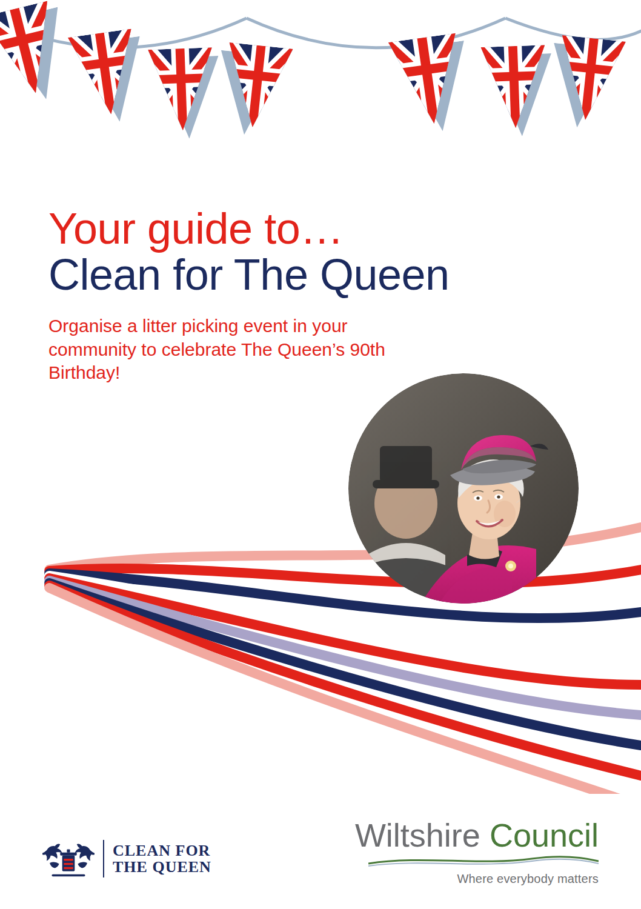Your guide to… Clean for The Queen
Organise a litter picking event in your community to celebrate The Queen’s 90th Birthday!
Clean for
The Queen
Wiltshire Council
Where everybody matters